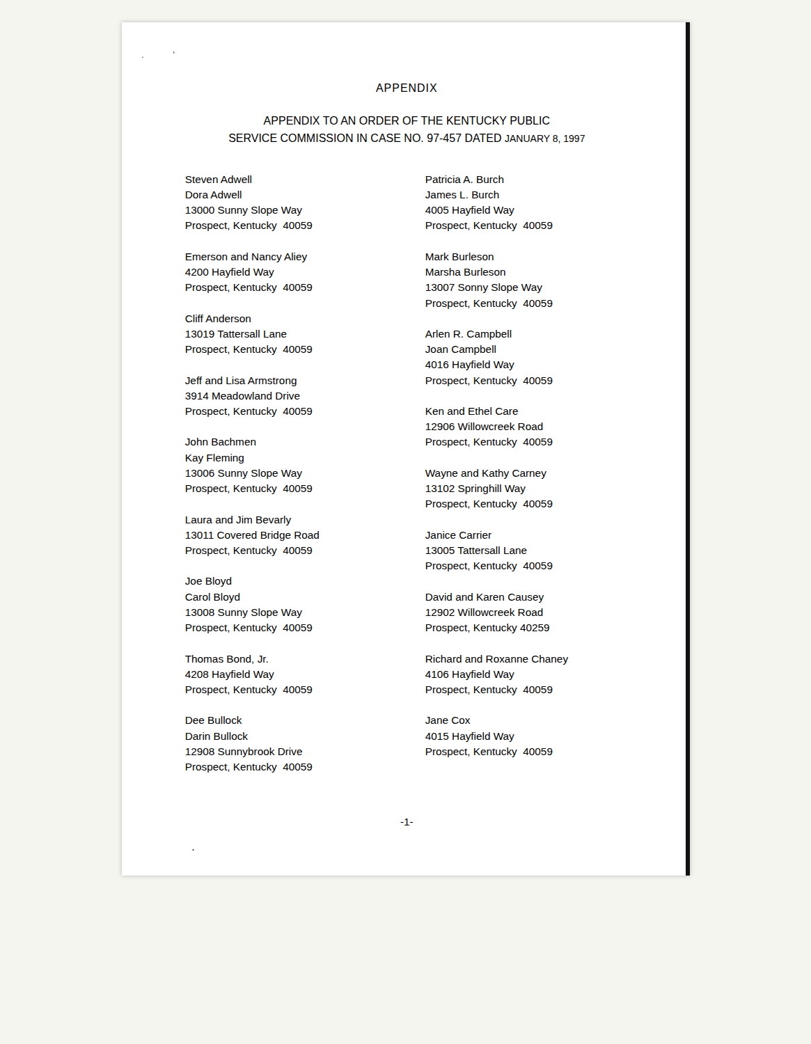. '
APPENDIX
APPENDIX TO AN ORDER OF THE KENTUCKY PUBLIC
SERVICE COMMISSION IN CASE NO. 97-457 DATED JANUARY 8, 1997
Steven Adwell
Dora Adwell
13000 Sunny Slope Way
Prospect, Kentucky 40059 Emerson and Nancy Aliey
4200 Hayfield Way
Prospect, Kentucky 40059 Cliff Anderson
13019 Tattersall Lane
Prospect, Kentucky 40059 Jeff and Lisa Armstrong
3914 Meadowland Drive
Prospect, Kentucky 40059 John Bachmen
Kay Fleming
13006 Sunny Slope Way
Prospect, Kentucky 40059 Laura and Jim Bevarly
13011 Covered Bridge Road
Prospect, Kentucky 40059 Joe Bloyd
Carol Bloyd
13008 Sunny Slope Way
Prospect, Kentucky 40059 Thomas Bond, Jr.
4208 Hayfield Way
Prospect, Kentucky 40059 Dee Bullock
Darin Bullock
12908 Sunnybrook Drive
Prospect, Kentucky 40059
Patricia A. Burch
James L. Burch
4005 Hayfield Way
Prospect, Kentucky 40059 Mark Burleson
Marsha Burleson
13007 Sonny Slope Way
Prospect, Kentucky 40059 Arlen R. Campbell
Joan Campbell
4016 Hayfield Way
Prospect, Kentucky 40059 Ken and Ethel Care
12906 Willowcreek Road
Prospect, Kentucky 40059 Wayne and Kathy Carney
13102 Springhill Way
Prospect, Kentucky 40059 Janice Carrier
13005 Tattersall Lane
Prospect, Kentucky 40059 David and Karen Causey
12902 Willowcreek Road
Prospect, Kentucky 40259 Richard and Roxanne Chaney
4106 Hayfield Way
Prospect, Kentucky 40059 Jane Cox
4015 Hayfield Way
Prospect, Kentucky 40059
-1-
.